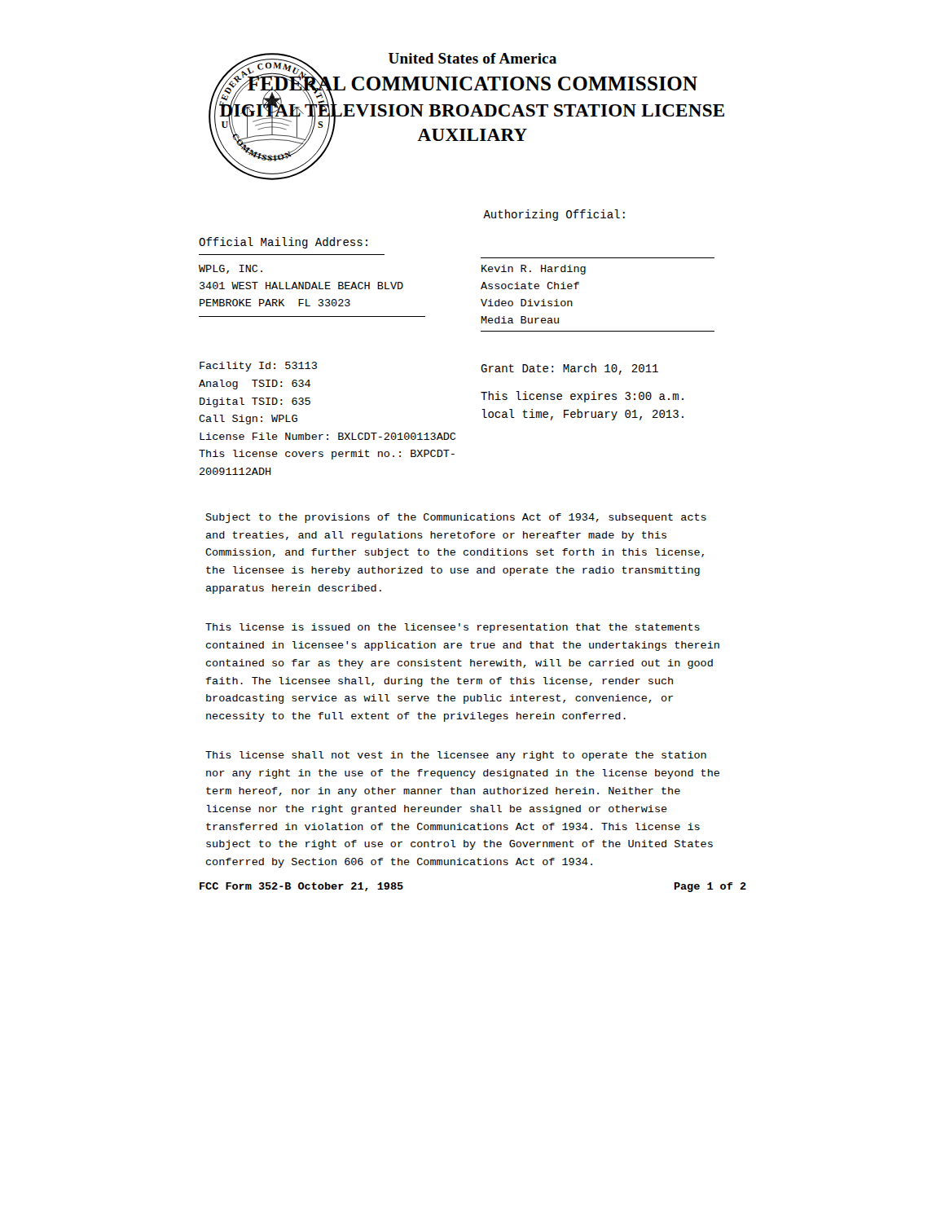FEDERAL COMMUNICATIONS COMMISSION U S
United States of America
FEDERAL COMMUNICATIONS COMMISSION
DIGITAL TELEVISION BROADCAST STATION LICENSE
AUXILIARY
Authorizing Official:
Official Mailing Address:
WPLG, INC.
3401 WEST HALLANDALE BEACH BLVD
PEMBROKE PARK FL 33023
Kevin R. Harding
Associate Chief
Video Division
Media Bureau
Facility Id: 53113
Analog TSID: 634 Digital TSID: 635 Call Sign: WPLG
License File Number: BXLCDT-20100113ADC
This license covers permit no.: BXPCDT-20091112ADH
Grant Date: March 10, 2011
This license expires 3:00 a.m.
local time, February 01, 2013.
Subject to the provisions of the Communications Act of 1934, subsequent acts and treaties, and all regulations heretofore or hereafter made by this Commission, and further subject to the conditions set forth in this license, the licensee is hereby authorized to use and operate the radio transmitting apparatus herein described.
This license is issued on the licensee's representation that the statements contained in licensee's application are true and that the undertakings therein contained so far as they are consistent herewith, will be carried out in good faith. The licensee shall, during the term of this license, render such broadcasting service as will serve the public interest, convenience, or necessity to the full extent of the privileges herein conferred.
This license shall not vest in the licensee any right to operate the station nor any right in the use of the frequency designated in the license beyond the term hereof, nor in any other manner than authorized herein. Neither the license nor the right granted hereunder shall be assigned or otherwise transferred in violation of the Communications Act of 1934. This license is subject to the right of use or control by the Government of the United States conferred by Section 606 of the Communications Act of 1934.
FCC Form 352-B October 21, 1985
Page 1 of 2